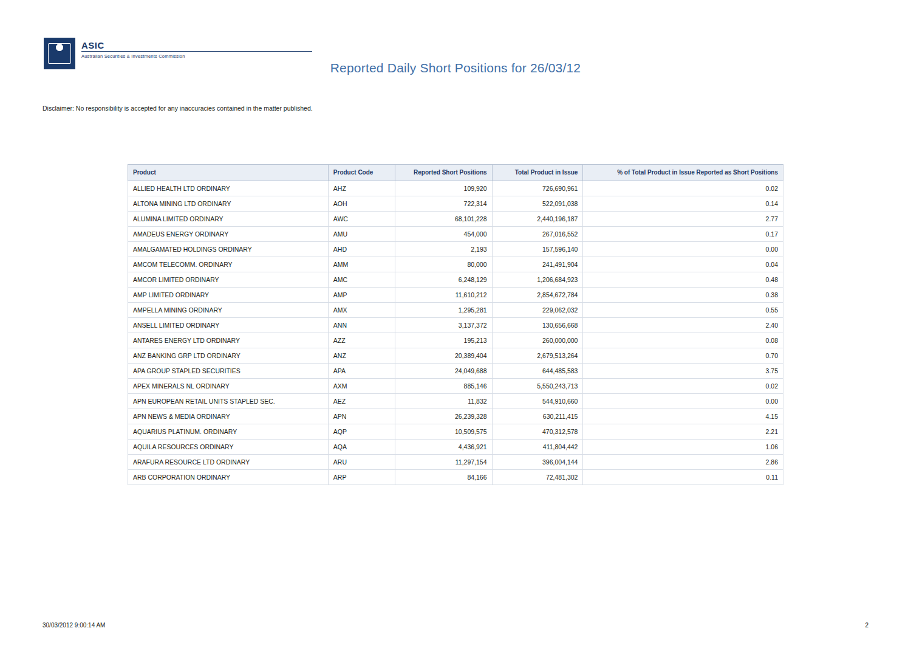ASIC
Australian Securities & Investments Commission
Reported Daily Short Positions for 26/03/12
Disclaimer: No responsibility is accepted for any inaccuracies contained in the matter published.
| Product | Product Code | Reported Short Positions | Total Product in Issue | % of Total Product in Issue Reported as Short Positions |
| --- | --- | --- | --- | --- |
| ALLIED HEALTH LTD ORDINARY | AHZ | 109,920 | 726,690,961 | 0.02 |
| ALTONA MINING LTD ORDINARY | AOH | 722,314 | 522,091,038 | 0.14 |
| ALUMINA LIMITED ORDINARY | AWC | 68,101,228 | 2,440,196,187 | 2.77 |
| AMADEUS ENERGY ORDINARY | AMU | 454,000 | 267,016,552 | 0.17 |
| AMALGAMATED HOLDINGS ORDINARY | AHD | 2,193 | 157,596,140 | 0.00 |
| AMCOM TELECOMM. ORDINARY | AMM | 80,000 | 241,491,904 | 0.04 |
| AMCOR LIMITED ORDINARY | AMC | 6,248,129 | 1,206,684,923 | 0.48 |
| AMP LIMITED ORDINARY | AMP | 11,610,212 | 2,854,672,784 | 0.38 |
| AMPELLA MINING ORDINARY | AMX | 1,295,281 | 229,062,032 | 0.55 |
| ANSELL LIMITED ORDINARY | ANN | 3,137,372 | 130,656,668 | 2.40 |
| ANTARES ENERGY LTD ORDINARY | AZZ | 195,213 | 260,000,000 | 0.08 |
| ANZ BANKING GRP LTD ORDINARY | ANZ | 20,389,404 | 2,679,513,264 | 0.70 |
| APA GROUP STAPLED SECURITIES | APA | 24,049,688 | 644,485,583 | 3.75 |
| APEX MINERALS NL ORDINARY | AXM | 885,146 | 5,550,243,713 | 0.02 |
| APN EUROPEAN RETAIL UNITS STAPLED SEC. | AEZ | 11,832 | 544,910,660 | 0.00 |
| APN NEWS & MEDIA ORDINARY | APN | 26,239,328 | 630,211,415 | 4.15 |
| AQUARIUS PLATINUM. ORDINARY | AQP | 10,509,575 | 470,312,578 | 2.21 |
| AQUILA RESOURCES ORDINARY | AQA | 4,436,921 | 411,804,442 | 1.06 |
| ARAFURA RESOURCE LTD ORDINARY | ARU | 11,297,154 | 396,004,144 | 2.86 |
| ARB CORPORATION ORDINARY | ARP | 84,166 | 72,481,302 | 0.11 |
30/03/2012 9:00:14 AM 2